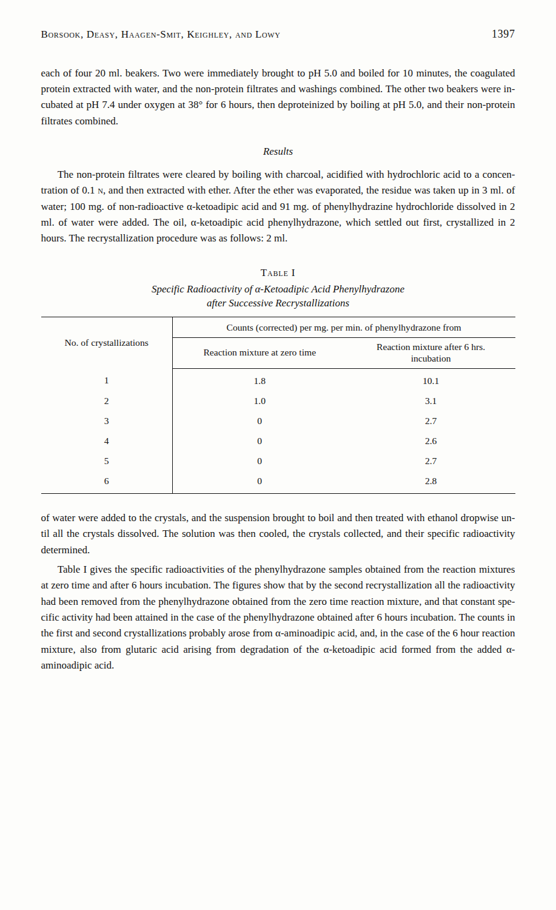Borsook, Deasy, Haagen-Smit, Keighley, and Lowy 1397
each of four 20 ml. beakers. Two were immediately brought to pH 5.0 and boiled for 10 minutes, the coagulated protein extracted with water, and the non-protein filtrates and washings combined. The other two beakers were incubated at pH 7.4 under oxygen at 38° for 6 hours, then deproteinized by boiling at pH 5.0, and their non-protein filtrates combined.
Results
The non-protein filtrates were cleared by boiling with charcoal, acidified with hydrochloric acid to a concentration of 0.1 n, and then extracted with ether. After the ether was evaporated, the residue was taken up in 3 ml. of water; 100 mg. of non-radioactive α-ketoadipic acid and 91 mg. of phenylhydrazine hydrochloride dissolved in 2 ml. of water were added. The oil, α-ketoadipic acid phenylhydrazone, which settled out first, crystallized in 2 hours. The recrystallization procedure was as follows: 2 ml.
Table I Specific Radioactivity of α-Ketoadipic Acid Phenylhydrazone
after Successive Recrystallizations
| No. of crystallizations | Counts (corrected) per mg. per min. of phenylhydrazone from |
| --- | --- |
| Reaction mixture at zero time | Reaction mixture after 6 hrs. incubation |
| 1 | 1.8 | 10.1 |
| 2 | 1.0 | 3.1 |
| 3 | 0 | 2.7 |
| 4 | 0 | 2.6 |
| 5 | 0 | 2.7 |
| 6 | 0 | 2.8 |
of water were added to the crystals, and the suspension brought to boil and then treated with ethanol dropwise until all the crystals dissolved. The solution was then cooled, the crystals collected, and their specific radioactivity determined.
Table I gives the specific radioactivities of the phenylhydrazone samples obtained from the reaction mixtures at zero time and after 6 hours incubation. The figures show that by the second recrystallization all the radioactivity had been removed from the phenylhydrazone obtained from the zero time reaction mixture, and that constant specific activity had been attained in the case of the phenylhydrazone obtained after 6 hours incubation. The counts in the first and second crystallizations probably arose from α-aminoadipic acid, and, in the case of the 6 hour reaction mixture, also from glutaric acid arising from degradation of the α-ketoadipic acid formed from the added α-aminoadipic acid.